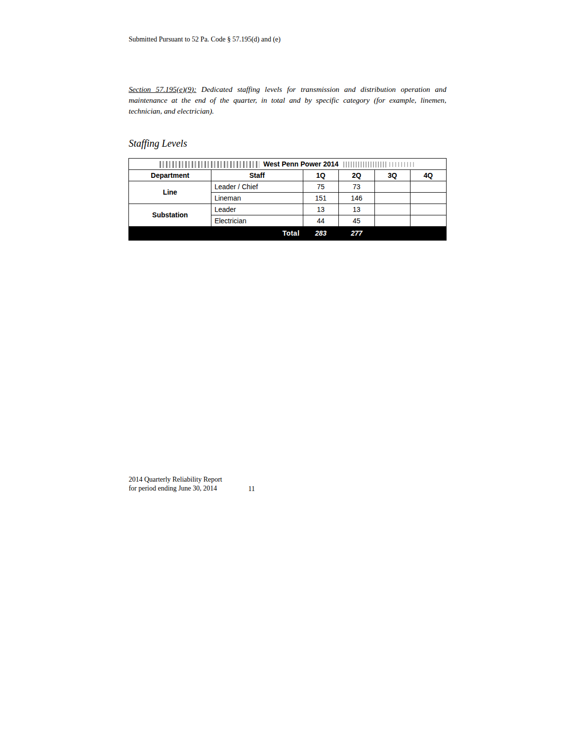Submitted Pursuant to 52 Pa. Code § 57.195(d) and (e)
Section 57.195(e)(9): Dedicated staffing levels for transmission and distribution operation and maintenance at the end of the quarter, in total and by specific category (for example, linemen, technician, and electrician).
Staffing Levels
| West Penn Power 2014 |
| --- |
| Department | Staff | 1Q | 2Q | 3Q | 4Q |
| Line | Leader / Chief | 75 | 73 | | |
| Lineman | 151 | 146 | | |
| Substation | Leader | 13 | 13 | | |
| Electrician | 44 | 45 | | |
| | Total | 283 | 277 | | |
2014 Quarterly Reliability Report
for period ending June 30, 2014
11